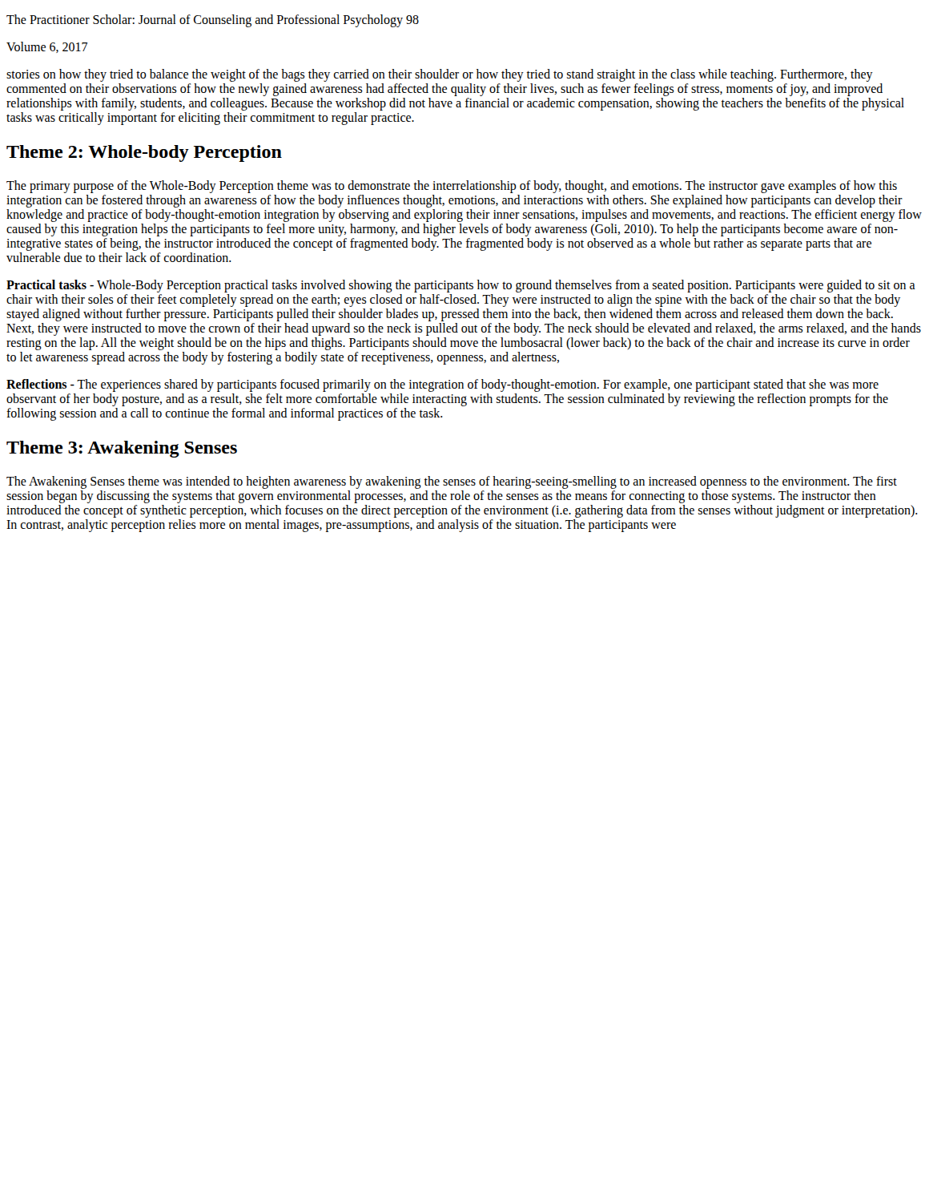The Practitioner Scholar: Journal of Counseling and Professional Psychology 98
Volume 6, 2017
stories on how they tried to balance the weight of the bags they carried on their shoulder or how they tried to stand straight in the class while teaching. Furthermore, they commented on their observations of how the newly gained awareness had affected the quality of their lives, such as fewer feelings of stress, moments of joy, and improved relationships with family, students, and colleagues. Because the workshop did not have a financial or academic compensation, showing the teachers the benefits of the physical tasks was critically important for eliciting their commitment to regular practice.
Theme 2: Whole-body Perception
The primary purpose of the Whole-Body Perception theme was to demonstrate the interrelationship of body, thought, and emotions. The instructor gave examples of how this integration can be fostered through an awareness of how the body influences thought, emotions, and interactions with others. She explained how participants can develop their knowledge and practice of body-thought-emotion integration by observing and exploring their inner sensations, impulses and movements, and reactions. The efficient energy flow caused by this integration helps the participants to feel more unity, harmony, and higher levels of body awareness (Goli, 2010). To help the participants become aware of non-integrative states of being, the instructor introduced the concept of fragmented body. The fragmented body is not observed as a whole but rather as separate parts that are vulnerable due to their lack of coordination.
Practical tasks - Whole-Body Perception practical tasks involved showing the participants how to ground themselves from a seated position. Participants were guided to sit on a chair with their soles of their feet completely spread on the earth; eyes closed or half-closed. They were instructed to align the spine with the back of the chair so that the body stayed aligned without further pressure. Participants pulled their shoulder blades up, pressed them into the back, then widened them across and released them down the back. Next, they were instructed to move the crown of their head upward so the neck is pulled out of the body. The neck should be elevated and relaxed, the arms relaxed, and the hands resting on the lap. All the weight should be on the hips and thighs. Participants should move the lumbosacral (lower back) to the back of the chair and increase its curve in order to let awareness spread across the body by fostering a bodily state of receptiveness, openness, and alertness,
Reflections - The experiences shared by participants focused primarily on the integration of body-thought-emotion. For example, one participant stated that she was more observant of her body posture, and as a result, she felt more comfortable while interacting with students. The session culminated by reviewing the reflection prompts for the following session and a call to continue the formal and informal practices of the task.
Theme 3: Awakening Senses
The Awakening Senses theme was intended to heighten awareness by awakening the senses of hearing-seeing-smelling to an increased openness to the environment. The first session began by discussing the systems that govern environmental processes, and the role of the senses as the means for connecting to those systems. The instructor then introduced the concept of synthetic perception, which focuses on the direct perception of the environment (i.e. gathering data from the senses without judgment or interpretation). In contrast, analytic perception relies more on mental images, pre-assumptions, and analysis of the situation. The participants were